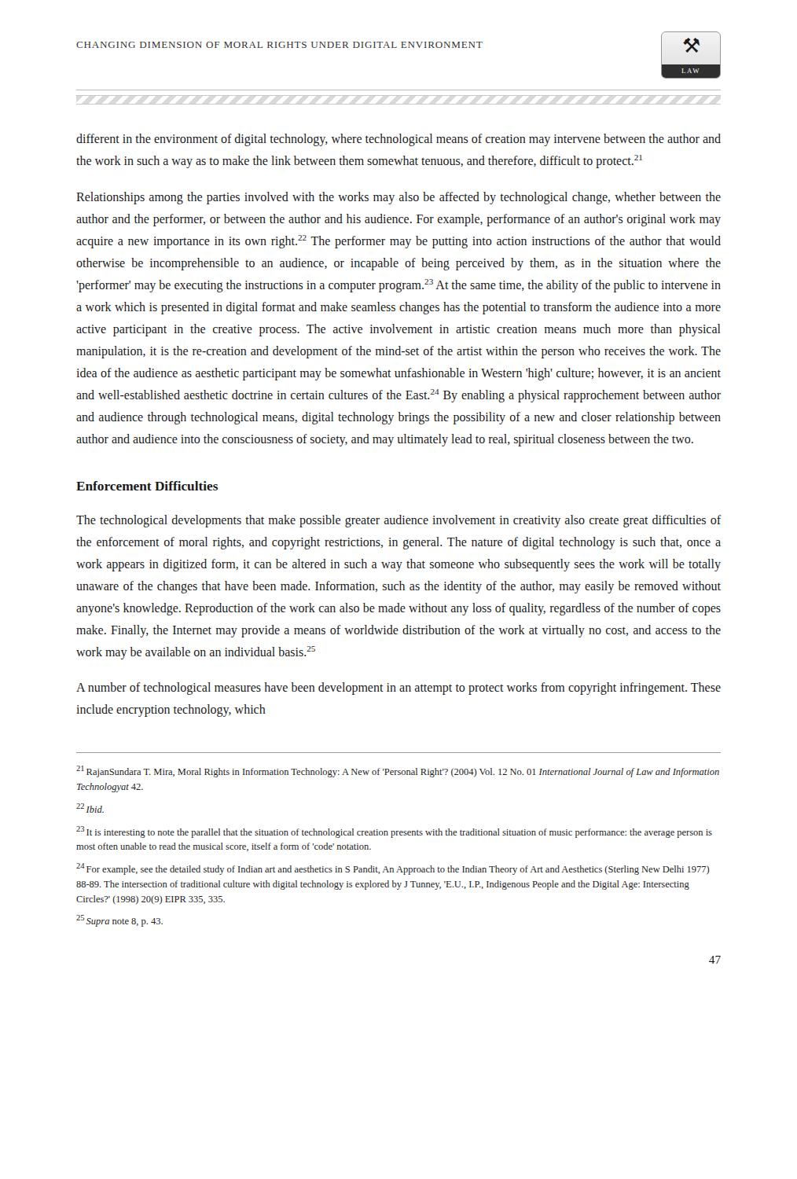Changing Dimension of Moral Rights Under Digital Environment
⚒ LAW
different in the environment of digital technology, where technological means of creation may intervene between the author and the work in such a way as to make the link between them somewhat tenuous, and therefore, difficult to protect.21
Relationships among the parties involved with the works may also be affected by technological change, whether between the author and the performer, or between the author and his audience. For example, performance of an author's original work may acquire a new importance in its own right.22 The performer may be putting into action instructions of the author that would otherwise be incomprehensible to an audience, or incapable of being perceived by them, as in the situation where the 'performer' may be executing the instructions in a computer program.23 At the same time, the ability of the public to intervene in a work which is presented in digital format and make seamless changes has the potential to transform the audience into a more active participant in the creative process. The active involvement in artistic creation means much more than physical manipulation, it is the re-creation and development of the mind-set of the artist within the person who receives the work. The idea of the audience as aesthetic participant may be somewhat unfashionable in Western 'high' culture; however, it is an ancient and well-established aesthetic doctrine in certain cultures of the East.24 By enabling a physical rapprochement between author and audience through technological means, digital technology brings the possibility of a new and closer relationship between author and audience into the consciousness of society, and may ultimately lead to real, spiritual closeness between the two.
Enforcement Difficulties
The technological developments that make possible greater audience involvement in creativity also create great difficulties of the enforcement of moral rights, and copyright restrictions, in general. The nature of digital technology is such that, once a work appears in digitized form, it can be altered in such a way that someone who subsequently sees the work will be totally unaware of the changes that have been made. Information, such as the identity of the author, may easily be removed without anyone's knowledge. Reproduction of the work can also be made without any loss of quality, regardless of the number of copes make. Finally, the Internet may provide a means of worldwide distribution of the work at virtually no cost, and access to the work may be available on an individual basis.25
A number of technological measures have been development in an attempt to protect works from copyright infringement. These include encryption technology, which
21 RajanSundara T. Mira, Moral Rights in Information Technology: A New of 'Personal Right'? (2004) Vol. 12 No. 01 International Journal of Law and Information Technologyat 42.
22 Ibid.
23 It is interesting to note the parallel that the situation of technological creation presents with the traditional situation of music performance: the average person is most often unable to read the musical score, itself a form of 'code' notation.
24 For example, see the detailed study of Indian art and aesthetics in S Pandit, An Approach to the Indian Theory of Art and Aesthetics (Sterling New Delhi 1977) 88-89. The intersection of traditional culture with digital technology is explored by J Tunney, 'E.U., I.P., Indigenous People and the Digital Age: Intersecting Circles?' (1998) 20(9) EIPR 335, 335.
25 Supra note 8, p. 43.
47